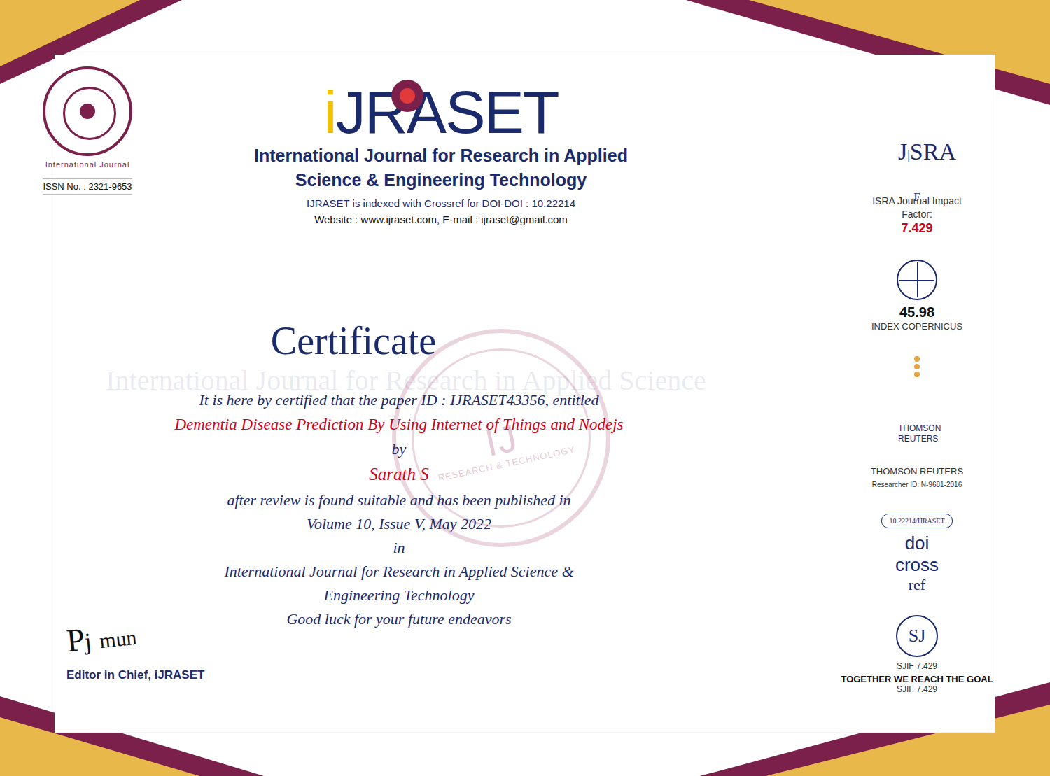International Journal
ISSN No. : 2321-9653
i JRASET
International Journal for Research in Applied
Science & Engineering Technology
IJRASET is indexed with Crossref for DOI-DOI : 10.22214
Website : www.ijraset.com, E-mail : ijraset@gmail.com
Certificate
International Journal for Research in Applied Science
IJ
RESEARCH & TECHNOLOGY
It is here by certified that the paper ID : IJRASET43356, entitled
Dementia Disease Prediction By Using Internet of Things and Nodejs
by
Sarath S
after review is found suitable and has been published in
Volume 10, Issue V, May 2022
in
International Journal for Research in Applied Science &
Engineering Technology
Good luck for your future endeavors
Pj mun
Editor in Chief, iJRASET
J|SRA
F
ISRA Journal Impact
Factor:
7.429
45.98
INDEX COPERNICUS
THOMSON
REUTERS
THOMSON REUTERS
Researcher ID: N-9681-2016
10.22214/IJRASET
doi
cross
ref
SJ
SJIF 7.429
TOGETHER WE REACH THE GOAL
SJIF 7.429